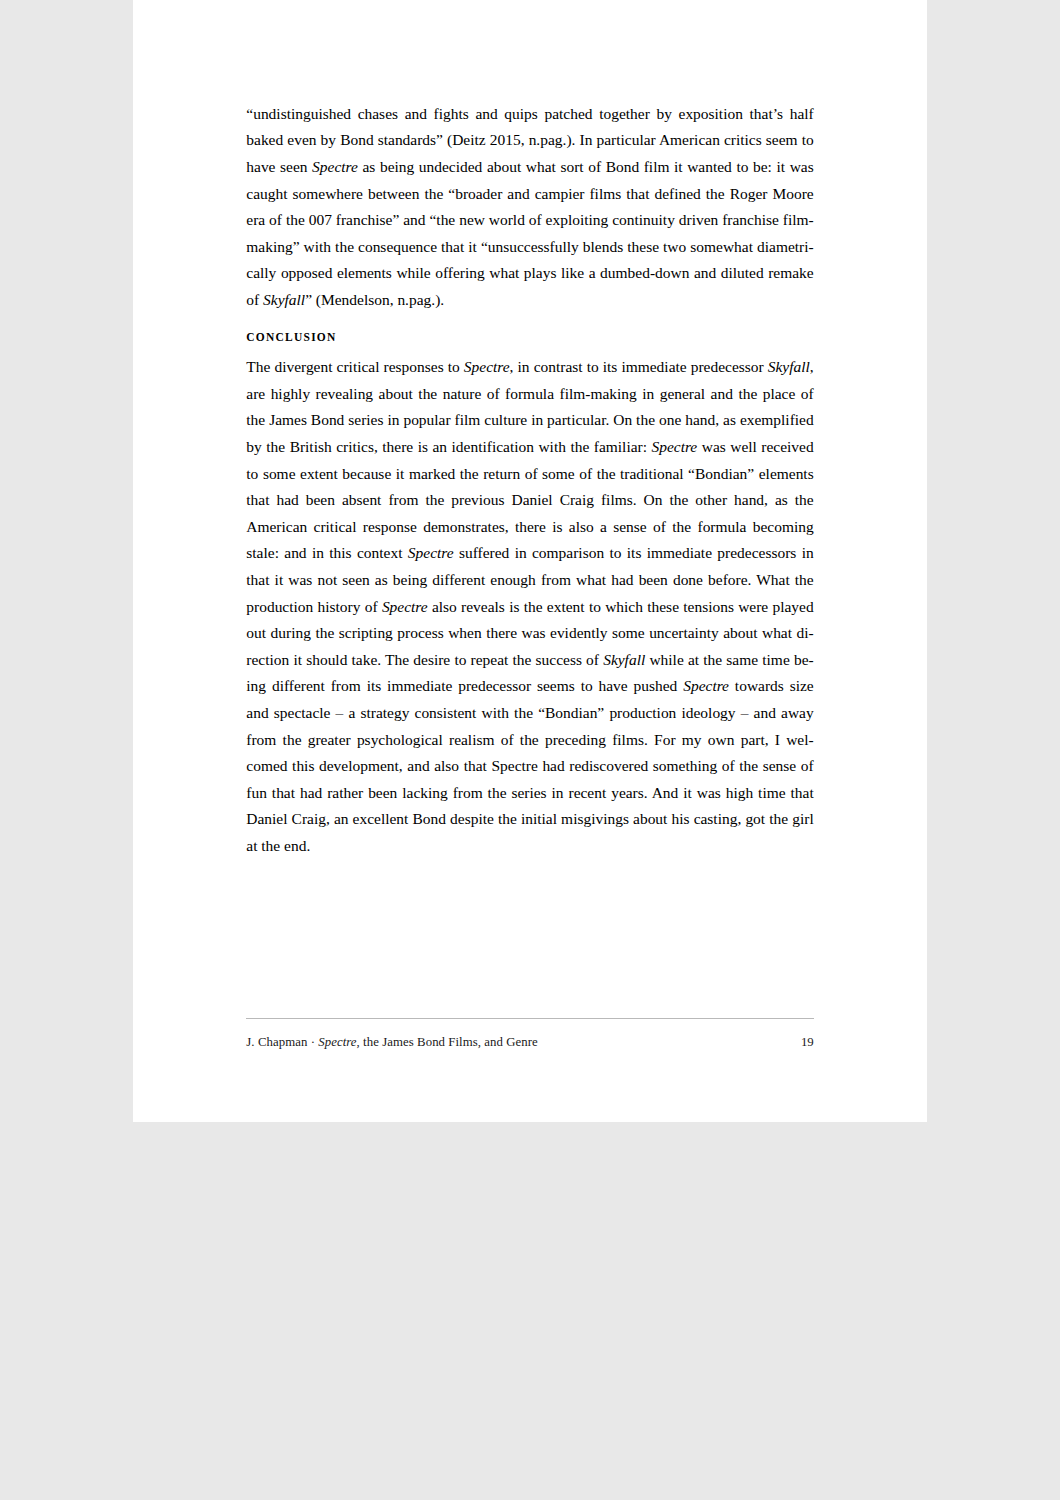“undistinguished chases and fights and quips patched together by exposition that’s half baked even by Bond standards” (Deitz 2015, n.pag.). In particular American critics seem to have seen Spectre as being undecided about what sort of Bond film it wanted to be: it was caught somewhere between the “broader and campier films that defined the Roger Moore era of the 007 franchise” and “the new world of exploiting continuity driven franchise filmmaking” with the consequence that it “unsuccessfully blends these two somewhat diametrically opposed elements while offering what plays like a dumbed-down and diluted remake of Skyfall” (Mendelson, n.pag.).
Conclusion
The divergent critical responses to Spectre, in contrast to its immediate predecessor Skyfall, are highly revealing about the nature of formula film-making in general and the place of the James Bond series in popular film culture in particular. On the one hand, as exemplified by the British critics, there is an identification with the familiar: Spectre was well received to some extent because it marked the return of some of the traditional “Bondian” elements that had been absent from the previous Daniel Craig films. On the other hand, as the American critical response demonstrates, there is also a sense of the formula becoming stale: and in this context Spectre suffered in comparison to its immediate predecessors in that it was not seen as being different enough from what had been done before. What the production history of Spectre also reveals is the extent to which these tensions were played out during the scripting process when there was evidently some uncertainty about what direction it should take. The desire to repeat the success of Skyfall while at the same time being different from its immediate predecessor seems to have pushed Spectre towards size and spectacle – a strategy consistent with the “Bondian” production ideology – and away from the greater psychological realism of the preceding films. For my own part, I welcomed this development, and also that Spectre had rediscovered something of the sense of fun that had rather been lacking from the series in recent years. And it was high time that Daniel Craig, an excellent Bond despite the initial misgivings about his casting, got the girl at the end.
J. Chapman · Spectre, the James Bond Films, and Genre 19